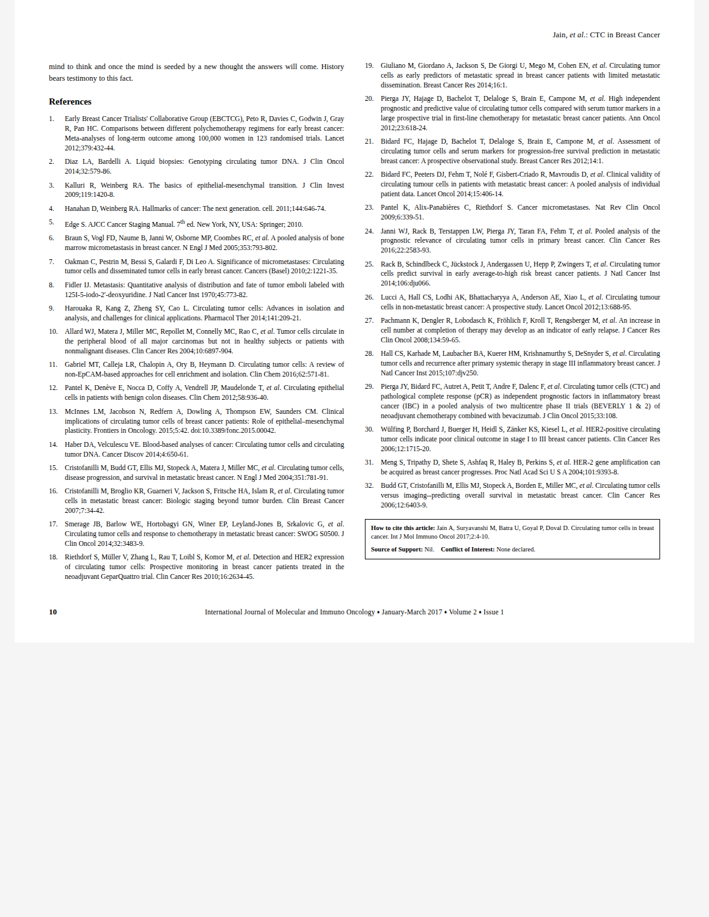Jain, et al.: CTC in Breast Cancer
mind to think and once the mind is seeded by a new thought the answers will come. History bears testimony to this fact.
References
Early Breast Cancer Trialists' Collaborative Group (EBCTCG), Peto R, Davies C, Godwin J, Gray R, Pan HC. Comparisons between different polychemotherapy regimens for early breast cancer: Meta-analyses of long-term outcome among 100,000 women in 123 randomised trials. Lancet 2012;379:432-44.
Diaz LA, Bardelli A. Liquid biopsies: Genotyping circulating tumor DNA. J Clin Oncol 2014;32:579-86.
Kalluri R, Weinberg RA. The basics of epithelial-mesenchymal transition. J Clin Invest 2009;119:1420-8.
Hanahan D, Weinberg RA. Hallmarks of cancer: The next generation. cell. 2011;144:646-74.
Edge S. AJCC Cancer Staging Manual. 7th ed. New York, NY, USA: Springer; 2010.
Braun S, Vogl FD, Naume B, Janni W, Osborne MP, Coombes RC, et al. A pooled analysis of bone marrow micrometastasis in breast cancer. N Engl J Med 2005;353:793-802.
Oakman C, Pestrin M, Bessi S, Galardi F, Di Leo A. Significance of micrometastases: Circulating tumor cells and disseminated tumor cells in early breast cancer. Cancers (Basel) 2010;2:1221-35.
Fidler IJ. Metastasis: Quantitative analysis of distribution and fate of tumor emboli labeled with 125I-5-iodo-2′-deoxyuridine. J Natl Cancer Inst 1970;45:773-82.
Harouaka R, Kang Z, Zheng SY, Cao L. Circulating tumor cells: Advances in isolation and analysis, and challenges for clinical applications. Pharmacol Ther 2014;141:209-21.
Allard WJ, Matera J, Miller MC, Repollet M, Connelly MC, Rao C, et al. Tumor cells circulate in the peripheral blood of all major carcinomas but not in healthy subjects or patients with nonmalignant diseases. Clin Cancer Res 2004;10:6897-904.
Gabriel MT, Calleja LR, Chalopin A, Ory B, Heymann D. Circulating tumor cells: A review of non-EpCAM-based approaches for cell enrichment and isolation. Clin Chem 2016;62:571-81.
Pantel K, Denève E, Nocca D, Coffy A, Vendrell JP, Maudelonde T, et al. Circulating epithelial cells in patients with benign colon diseases. Clin Chem 2012;58:936-40.
McInnes LM, Jacobson N, Redfern A, Dowling A, Thompson EW, Saunders CM. Clinical implications of circulating tumor cells of breast cancer patients: Role of epithelial–mesenchymal plasticity. Frontiers in Oncology. 2015;5:42. doi:10.3389/fonc.2015.00042.
Haber DA, Velculescu VE. Blood-based analyses of cancer: Circulating tumor cells and circulating tumor DNA. Cancer Discov 2014;4:650-61.
Cristofanilli M, Budd GT, Ellis MJ, Stopeck A, Matera J, Miller MC, et al. Circulating tumor cells, disease progression, and survival in metastatic breast cancer. N Engl J Med 2004;351:781-91.
Cristofanilli M, Broglio KR, Guarneri V, Jackson S, Fritsche HA, Islam R, et al. Circulating tumor cells in metastatic breast cancer: Biologic staging beyond tumor burden. Clin Breast Cancer 2007;7:34-42.
Smerage JB, Barlow WE, Hortobagyi GN, Winer EP, Leyland-Jones B, Srkalovic G, et al. Circulating tumor cells and response to chemotherapy in metastatic breast cancer: SWOG S0500. J Clin Oncol 2014;32:3483-9.
Riethdorf S, Müller V, Zhang L, Rau T, Loibl S, Komor M, et al. Detection and HER2 expression of circulating tumor cells: Prospective monitoring in breast cancer patients treated in the neoadjuvant GeparQuattro trial. Clin Cancer Res 2010;16:2634-45.
Giuliano M, Giordano A, Jackson S, De Giorgi U, Mego M, Cohen EN, et al. Circulating tumor cells as early predictors of metastatic spread in breast cancer patients with limited metastatic dissemination. Breast Cancer Res 2014;16:1.
Pierga JY, Hajage D, Bachelot T, Delaloge S, Brain E, Campone M, et al. High independent prognostic and predictive value of circulating tumor cells compared with serum tumor markers in a large prospective trial in first-line chemotherapy for metastatic breast cancer patients. Ann Oncol 2012;23:618-24.
Bidard FC, Hajage D, Bachelot T, Delaloge S, Brain E, Campone M, et al. Assessment of circulating tumor cells and serum markers for progression-free survival prediction in metastatic breast cancer: A prospective observational study. Breast Cancer Res 2012;14:1.
Bidard FC, Peeters DJ, Fehm T, Nolé F, Gisbert-Criado R, Mavroudis D, et al. Clinical validity of circulating tumour cells in patients with metastatic breast cancer: A pooled analysis of individual patient data. Lancet Oncol 2014;15:406-14.
Pantel K, Alix-Panabières C, Riethdorf S. Cancer micrometastases. Nat Rev Clin Oncol 2009;6:339-51.
Janni WJ, Rack B, Terstappen LW, Pierga JY, Taran FA, Fehm T, et al. Pooled analysis of the prognostic relevance of circulating tumor cells in primary breast cancer. Clin Cancer Res 2016;22:2583-93.
Rack B, Schindlbeck C, Jückstock J, Andergassen U, Hepp P, Zwingers T, et al. Circulating tumor cells predict survival in early average-to-high risk breast cancer patients. J Natl Cancer Inst 2014;106:dju066.
Lucci A, Hall CS, Lodhi AK, Bhattacharyya A, Anderson AE, Xiao L, et al. Circulating tumour cells in non-metastatic breast cancer: A prospective study. Lancet Oncol 2012;13:688-95.
Pachmann K, Dengler R, Lobodasch K, Fröhlich F, Kroll T, Rengsberger M, et al. An increase in cell number at completion of therapy may develop as an indicator of early relapse. J Cancer Res Clin Oncol 2008;134:59-65.
Hall CS, Karhade M, Laubacher BA, Kuerer HM, Krishnamurthy S, DeSnyder S, et al. Circulating tumor cells and recurrence after primary systemic therapy in stage III inflammatory breast cancer. J Natl Cancer Inst 2015;107:djv250.
Pierga JY, Bidard FC, Autret A, Petit T, Andre F, Dalenc F, et al. Circulating tumor cells (CTC) and pathological complete response (pCR) as independent prognostic factors in inflammatory breast cancer (IBC) in a pooled analysis of two multicentre phase II trials (BEVERLY 1 & 2) of neoadjuvant chemotherapy combined with bevacizumab. J Clin Oncol 2015;33:108.
Wülfing P, Borchard J, Buerger H, Heidl S, Zänker KS, Kiesel L, et al. HER2-positive circulating tumor cells indicate poor clinical outcome in stage I to III breast cancer patients. Clin Cancer Res 2006;12:1715-20.
Meng S, Tripathy D, Shete S, Ashfaq R, Haley B, Perkins S, et al. HER-2 gene amplification can be acquired as breast cancer progresses. Proc Natl Acad Sci U S A 2004;101:9393-8.
Budd GT, Cristofanilli M, Ellis MJ, Stopeck A, Borden E, Miller MC, et al. Circulating tumor cells versus imaging--predicting overall survival in metastatic breast cancer. Clin Cancer Res 2006;12:6403-9.
How to cite this article: Jain A, Suryavanshi M, Batra U, Goyal P, Doval D. Circulating tumor cells in breast cancer. Int J Mol Immuno Oncol 2017;2:4-10.
Source of Support: Nil. Conflict of Interest: None declared.
10
International Journal of Molecular and Immuno Oncology ♦ January-March 2017 ♦ Volume 2 ♦ Issue 1